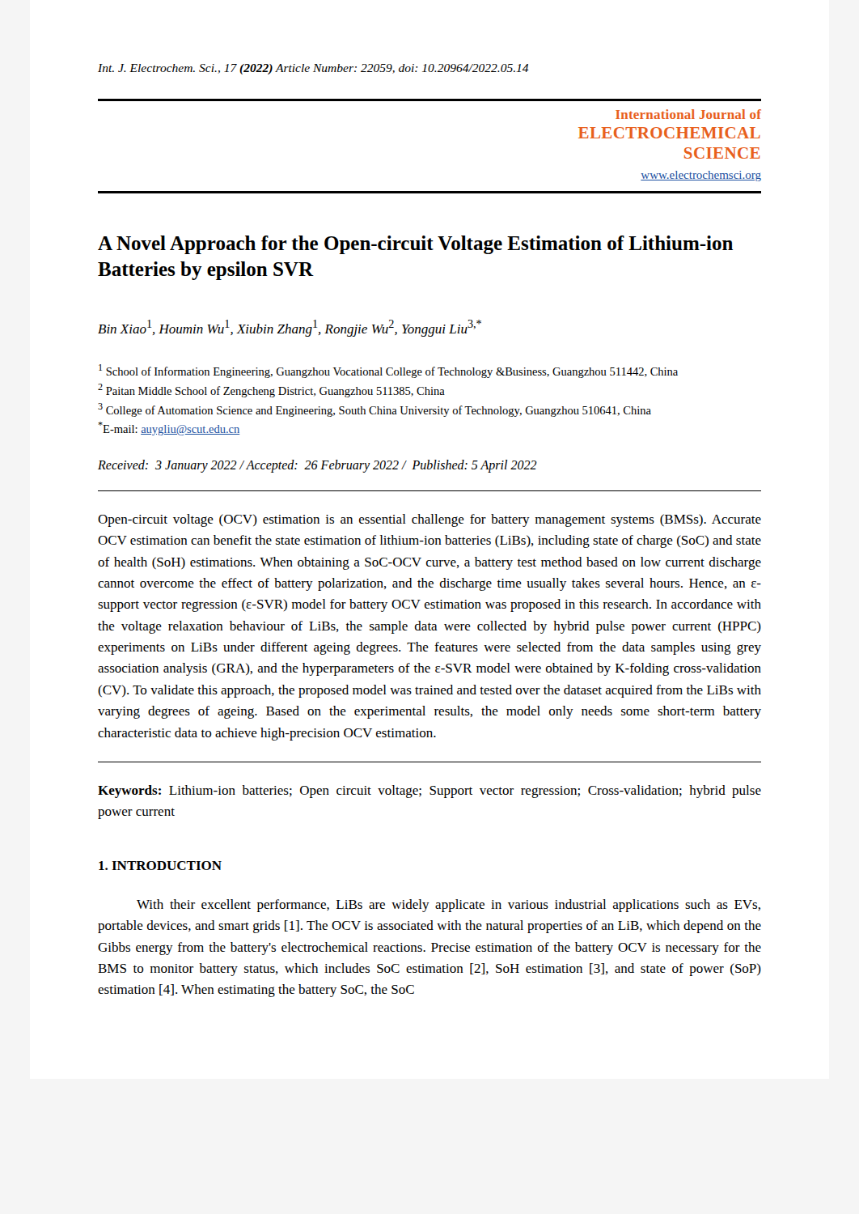Int. J. Electrochem. Sci., 17 (2022) Article Number: 22059, doi: 10.20964/2022.05.14
International Journal of
ELECTROCHEMICAL
SCIENCE
www.electrochemsci.org
A Novel Approach for the Open-circuit Voltage Estimation of Lithium-ion Batteries by epsilon SVR
Bin Xiao1, Houmin Wu1, Xiubin Zhang1, Rongjie Wu2, Yonggui Liu3,*
1 School of Information Engineering, Guangzhou Vocational College of Technology &Business, Guangzhou 511442, China
2 Paitan Middle School of Zengcheng District, Guangzhou 511385, China
3 College of Automation Science and Engineering, South China University of Technology, Guangzhou 510641, China
*E-mail: auygliu@scut.edu.cn
Received: 3 January 2022 / Accepted: 26 February 2022 / Published: 5 April 2022
Open-circuit voltage (OCV) estimation is an essential challenge for battery management systems (BMSs). Accurate OCV estimation can benefit the state estimation of lithium-ion batteries (LiBs), including state of charge (SoC) and state of health (SoH) estimations. When obtaining a SoC-OCV curve, a battery test method based on low current discharge cannot overcome the effect of battery polarization, and the discharge time usually takes several hours. Hence, an ε-support vector regression (ε-SVR) model for battery OCV estimation was proposed in this research. In accordance with the voltage relaxation behaviour of LiBs, the sample data were collected by hybrid pulse power current (HPPC) experiments on LiBs under different ageing degrees. The features were selected from the data samples using grey association analysis (GRA), and the hyperparameters of the ε-SVR model were obtained by K-folding cross-validation (CV). To validate this approach, the proposed model was trained and tested over the dataset acquired from the LiBs with varying degrees of ageing. Based on the experimental results, the model only needs some short-term battery characteristic data to achieve high-precision OCV estimation.
Keywords: Lithium-ion batteries; Open circuit voltage; Support vector regression; Cross-validation; hybrid pulse power current
1. INTRODUCTION
With their excellent performance, LiBs are widely applicate in various industrial applications such as EVs, portable devices, and smart grids [1]. The OCV is associated with the natural properties of an LiB, which depend on the Gibbs energy from the battery's electrochemical reactions. Precise estimation of the battery OCV is necessary for the BMS to monitor battery status, which includes SoC estimation [2], SoH estimation [3], and state of power (SoP) estimation [4]. When estimating the battery SoC, the SoC